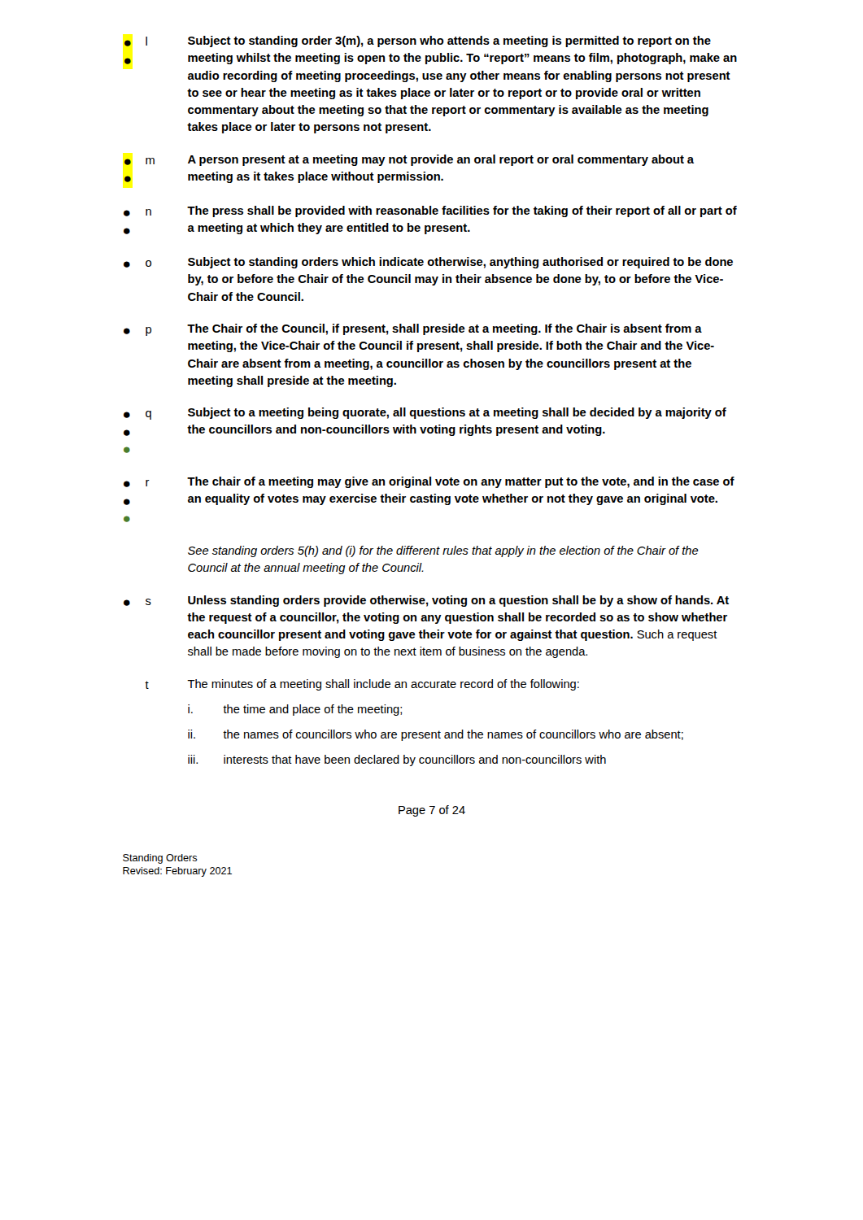● ●
l
Subject to standing order 3(m), a person who attends a meeting is permitted to report on the meeting whilst the meeting is open to the public. To “report” means to film, photograph, make an audio recording of meeting proceedings, use any other means for enabling persons not present to see or hear the meeting as it takes place or later or to report or to provide oral or written commentary about the meeting so that the report or commentary is available as the meeting takes place or later to persons not present.
● ●
m
A person present at a meeting may not provide an oral report or oral commentary about a meeting as it takes place without permission.
● ●
n
The press shall be provided with reasonable facilities for the taking of their report of all or part of a meeting at which they are entitled to be present.
●
o
Subject to standing orders which indicate otherwise, anything authorised or required to be done by, to or before the Chair of the Council may in their absence be done by, to or before the Vice-Chair of the Council.
●
p
The Chair of the Council, if present, shall preside at a meeting. If the Chair is absent from a meeting, the Vice-Chair of the Council if present, shall preside. If both the Chair and the Vice-Chair are absent from a meeting, a councillor as chosen by the councillors present at the meeting shall preside at the meeting.
● ● ●
q
Subject to a meeting being quorate, all questions at a meeting shall be decided by a majority of the councillors and non-councillors with voting rights present and voting.
● ● ●
r
The chair of a meeting may give an original vote on any matter put to the vote, and in the case of an equality of votes may exercise their casting vote whether or not they gave an original vote.
See standing orders 5(h) and (i) for the different rules that apply in the election of the Chair of the Council at the annual meeting of the Council.
●
s
Unless standing orders provide otherwise, voting on a question shall be by a show of hands. At the request of a councillor, the voting on any question shall be recorded so as to show whether each councillor present and voting gave their vote for or against that question. Such a request shall be made before moving on to the next item of business on the agenda.
t
The minutes of a meeting shall include an accurate record of the following:
i. the time and place of the meeting;
ii. the names of councillors who are present and the names of councillors who are absent;
iii. interests that have been declared by councillors and non-councillors with
Page 7 of 24
Standing Orders
Revised: February 2021